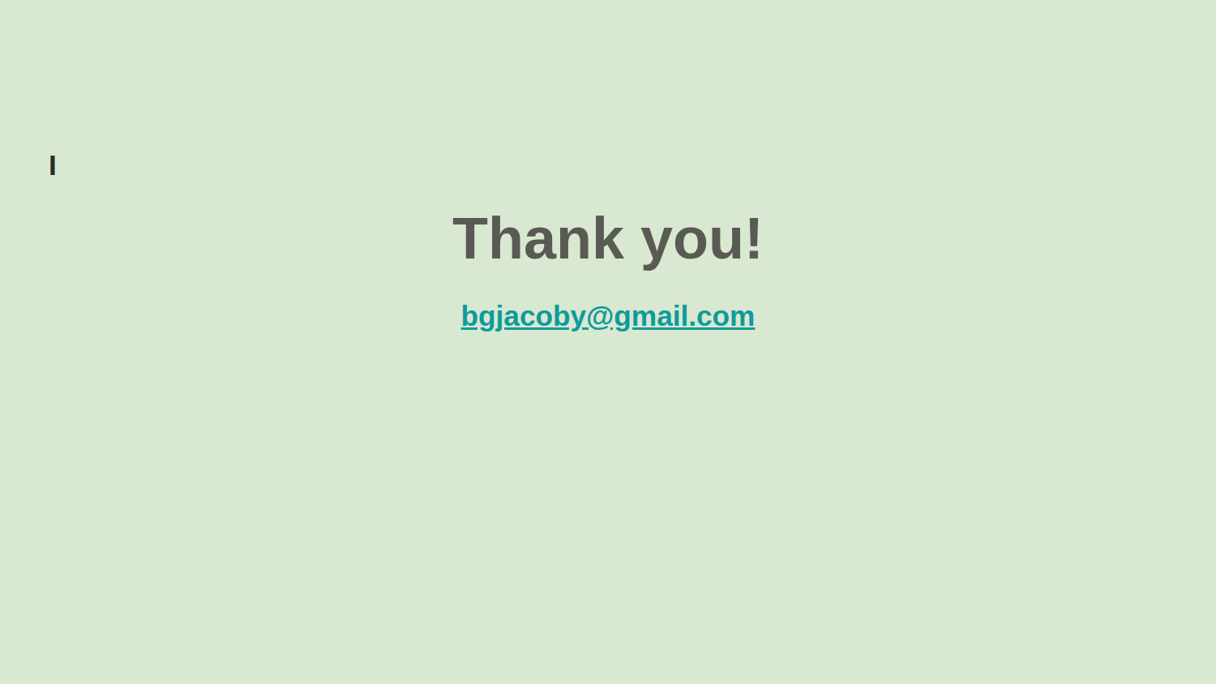I
Thank you!
bgjacoby@gmail.com